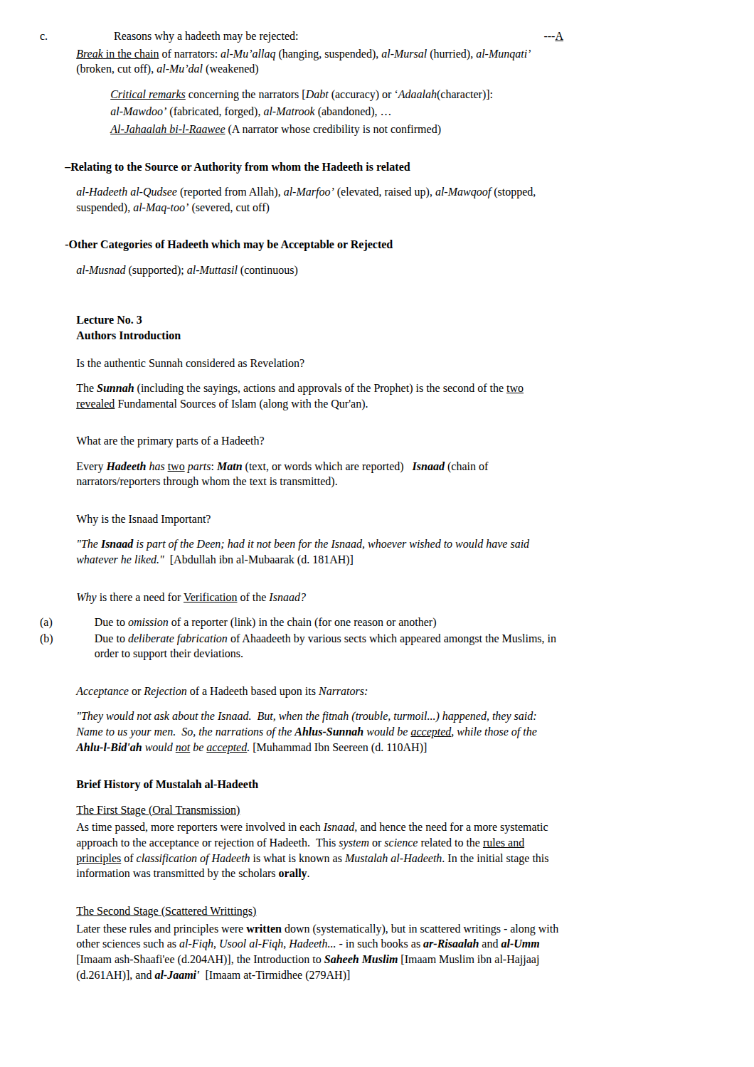c. Reasons why a hadeeth may be rejected: ---A
Break in the chain of narrators: al-Mu’allaq (hanging, suspended), al-Mursal (hurried), al-Munqati’ (broken, cut off), al-Mu’dal (weakened)
Critical remarks concerning the narrators [Dabt (accuracy) or ‘Adaalah(character)]:
al-Mawdoo’ (fabricated, forged), al-Matrook (abandoned), …
Al-Jahaalah bi-l-Raawee (A narrator whose credibility is not confirmed)
–Relating to the Source or Authority from whom the Hadeeth is related
al-Hadeeth al-Qudsee (reported from Allah), al-Marfoo’ (elevated, raised up), al-Mawqoof (stopped, suspended), al-Maq-too’ (severed, cut off)
-Other Categories of Hadeeth which may be Acceptable or Rejected
al-Musnad (supported); al-Muttasil (continuous)
Lecture No. 3
Authors Introduction
Is the authentic Sunnah considered as Revelation?
The Sunnah (including the sayings, actions and approvals of the Prophet) is the second of the two revealed Fundamental Sources of Islam (along with the Qur'an).
What are the primary parts of a Hadeeth?
Every Hadeeth has two parts: Matn (text, or words which are reported) Isnaad (chain of narrators/reporters through whom the text is transmitted).
Why is the Isnaad Important?
"The Isnaad is part of the Deen; had it not been for the Isnaad, whoever wished to would have said whatever he liked." [Abdullah ibn al-Mubaarak (d. 181AH)]
Why is there a need for Verification of the Isnaad?
(a) Due to omission of a reporter (link) in the chain (for one reason or another)
(b) Due to deliberate fabrication of Ahaadeeth by various sects which appeared amongst the Muslims, in order to support their deviations.
Acceptance or Rejection of a Hadeeth based upon its Narrators:
"They would not ask about the Isnaad. But, when the fitnah (trouble, turmoil...) happened, they said: Name to us your men. So, the narrations of the Ahlus-Sunnah would be accepted, while those of the Ahlu-l-Bid'ah would not be accepted. [Muhammad Ibn Seereen (d. 110AH)]
Brief History of Mustalah al-Hadeeth
The First Stage (Oral Transmission)
As time passed, more reporters were involved in each Isnaad, and hence the need for a more systematic approach to the acceptance or rejection of Hadeeth. This system or science related to the rules and principles of classification of Hadeeth is what is known as Mustalah al-Hadeeth. In the initial stage this information was transmitted by the scholars orally.
The Second Stage (Scattered Writtings)
Later these rules and principles were written down (systematically), but in scattered writings - along with other sciences such as al-Fiqh, Usool al-Fiqh, Hadeeth... - in such books as ar-Risaalah and al-Umm [Imaam ash-Shaafi'ee (d.204AH)], the Introduction to Saheeh Muslim [Imaam Muslim ibn al-Hajjaaj (d.261AH)], and al-Jaami' [Imaam at-Tirmidhee (279AH)]